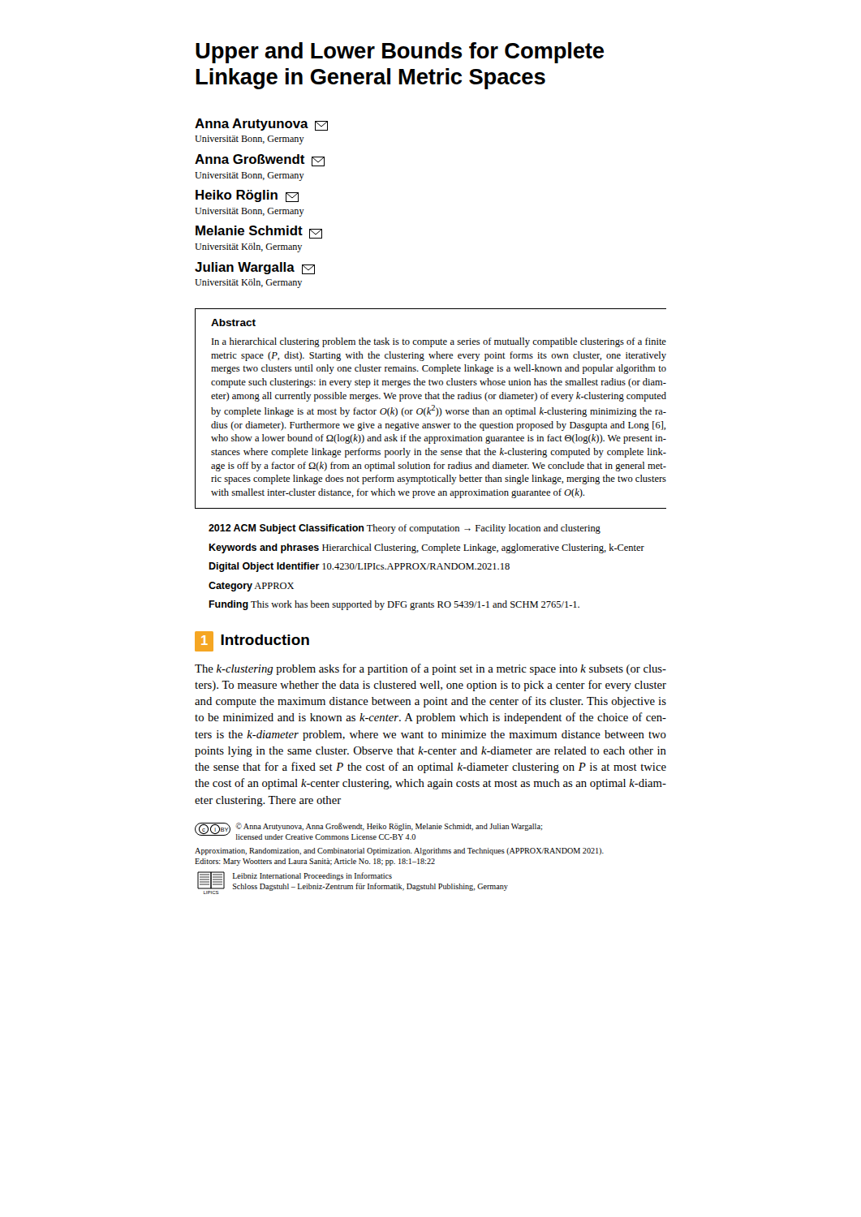Upper and Lower Bounds for Complete Linkage in General Metric Spaces
Anna Arutyunova
Universität Bonn, Germany
Anna Großwendt
Universität Bonn, Germany
Heiko Röglin
Universität Bonn, Germany
Melanie Schmidt
Universität Köln, Germany
Julian Wargalla
Universität Köln, Germany
Abstract
In a hierarchical clustering problem the task is to compute a series of mutually compatible clusterings of a finite metric space (P, dist). Starting with the clustering where every point forms its own cluster, one iteratively merges two clusters until only one cluster remains. Complete linkage is a well-known and popular algorithm to compute such clusterings: in every step it merges the two clusters whose union has the smallest radius (or diameter) among all currently possible merges. We prove that the radius (or diameter) of every k-clustering computed by complete linkage is at most by factor O(k) (or O(k2)) worse than an optimal k-clustering minimizing the radius (or diameter). Furthermore we give a negative answer to the question proposed by Dasgupta and Long [6], who show a lower bound of Ω(log(k)) and ask if the approximation guarantee is in fact Θ(log(k)). We present instances where complete linkage performs poorly in the sense that the k-clustering computed by complete linkage is off by a factor of Ω(k) from an optimal solution for radius and diameter. We conclude that in general metric spaces complete linkage does not perform asymptotically better than single linkage, merging the two clusters with smallest inter-cluster distance, for which we prove an approximation guarantee of O(k).
2012 ACM Subject Classification Theory of computation → Facility location and clustering
Keywords and phrases Hierarchical Clustering, Complete Linkage, agglomerative Clustering, k-Center
Digital Object Identifier 10.4230/LIPIcs.APPROX/RANDOM.2021.18
Category APPROX
Funding This work has been supported by DFG grants RO 5439/1-1 and SCHM 2765/1-1.
1
Introduction
The k-clustering problem asks for a partition of a point set in a metric space into k subsets (or clusters). To measure whether the data is clustered well, one option is to pick a center for every cluster and compute the maximum distance between a point and the center of its cluster. This objective is to be minimized and is known as k-center. A problem which is independent of the choice of centers is the k-diameter problem, where we want to minimize the maximum distance between two points lying in the same cluster. Observe that k-center and k-diameter are related to each other in the sense that for a fixed set P the cost of an optimal k-diameter clustering on P is at most twice the cost of an optimal k-center clustering, which again costs at most as much as an optimal k-diameter clustering. There are other
c i BY
© Anna Arutyunova, Anna Großwendt, Heiko Röglin, Melanie Schmidt, and Julian Wargalla;
licensed under Creative Commons License CC-BY 4.0
Approximation, Randomization, and Combinatorial Optimization. Algorithms and Techniques (APPROX/RANDOM 2021).
Editors: Mary Wootters and Laura Sanità; Article No. 18; pp. 18:1–18:22
LIPICS
Leibniz International Proceedings in Informatics
Schloss Dagstuhl – Leibniz-Zentrum für Informatik, Dagstuhl Publishing, Germany